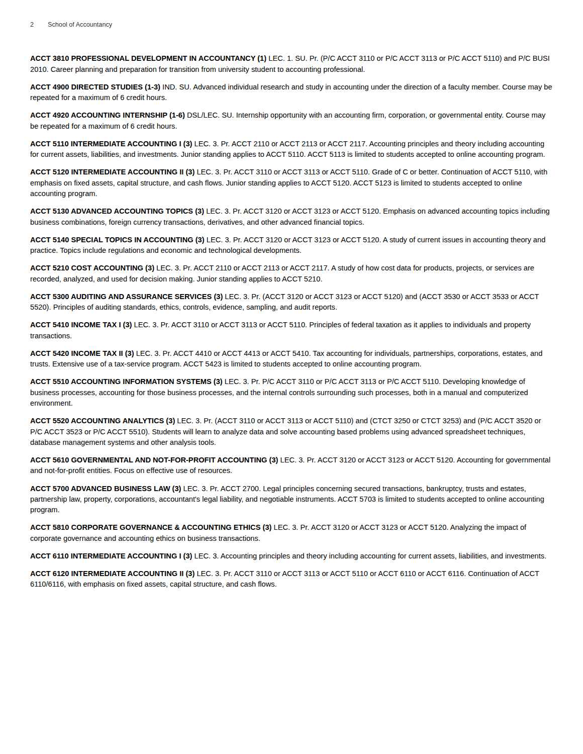2 School of Accountancy
ACCT 3810 PROFESSIONAL DEVELOPMENT IN ACCOUNTANCY (1) LEC. 1. SU. Pr. (P/C ACCT 3110 or P/C ACCT 3113 or P/C ACCT 5110) and P/C BUSI 2010. Career planning and preparation for transition from university student to accounting professional.
ACCT 4900 DIRECTED STUDIES (1-3) IND. SU. Advanced individual research and study in accounting under the direction of a faculty member. Course may be repeated for a maximum of 6 credit hours.
ACCT 4920 ACCOUNTING INTERNSHIP (1-6) DSL/LEC. SU. Internship opportunity with an accounting firm, corporation, or governmental entity. Course may be repeated for a maximum of 6 credit hours.
ACCT 5110 INTERMEDIATE ACCOUNTING I (3) LEC. 3. Pr. ACCT 2110 or ACCT 2113 or ACCT 2117. Accounting principles and theory including accounting for current assets, liabilities, and investments. Junior standing applies to ACCT 5110. ACCT 5113 is limited to students accepted to online accounting program.
ACCT 5120 INTERMEDIATE ACCOUNTING II (3) LEC. 3. Pr. ACCT 3110 or ACCT 3113 or ACCT 5110. Grade of C or better. Continuation of ACCT 5110, with emphasis on fixed assets, capital structure, and cash flows. Junior standing applies to ACCT 5120. ACCT 5123 is limited to students accepted to online accounting program.
ACCT 5130 ADVANCED ACCOUNTING TOPICS (3) LEC. 3. Pr. ACCT 3120 or ACCT 3123 or ACCT 5120. Emphasis on advanced accounting topics including business combinations, foreign currency transactions, derivatives, and other advanced financial topics.
ACCT 5140 SPECIAL TOPICS IN ACCOUNTING (3) LEC. 3. Pr. ACCT 3120 or ACCT 3123 or ACCT 5120. A study of current issues in accounting theory and practice. Topics include regulations and economic and technological developments.
ACCT 5210 COST ACCOUNTING (3) LEC. 3. Pr. ACCT 2110 or ACCT 2113 or ACCT 2117. A study of how cost data for products, projects, or services are recorded, analyzed, and used for decision making. Junior standing applies to ACCT 5210.
ACCT 5300 AUDITING AND ASSURANCE SERVICES (3) LEC. 3. Pr. (ACCT 3120 or ACCT 3123 or ACCT 5120) and (ACCT 3530 or ACCT 3533 or ACCT 5520). Principles of auditing standards, ethics, controls, evidence, sampling, and audit reports.
ACCT 5410 INCOME TAX I (3) LEC. 3. Pr. ACCT 3110 or ACCT 3113 or ACCT 5110. Principles of federal taxation as it applies to individuals and property transactions.
ACCT 5420 INCOME TAX II (3) LEC. 3. Pr. ACCT 4410 or ACCT 4413 or ACCT 5410. Tax accounting for individuals, partnerships, corporations, estates, and trusts. Extensive use of a tax-service program. ACCT 5423 is limited to students accepted to online accounting program.
ACCT 5510 ACCOUNTING INFORMATION SYSTEMS (3) LEC. 3. Pr. P/C ACCT 3110 or P/C ACCT 3113 or P/C ACCT 5110. Developing knowledge of business processes, accounting for those business processes, and the internal controls surrounding such processes, both in a manual and computerized environment.
ACCT 5520 ACCOUNTING ANALYTICS (3) LEC. 3. Pr. (ACCT 3110 or ACCT 3113 or ACCT 5110) and (CTCT 3250 or CTCT 3253) and (P/C ACCT 3520 or P/C ACCT 3523 or P/C ACCT 5510). Students will learn to analyze data and solve accounting based problems using advanced spreadsheet techniques, database management systems and other analysis tools.
ACCT 5610 GOVERNMENTAL AND NOT-FOR-PROFIT ACCOUNTING (3) LEC. 3. Pr. ACCT 3120 or ACCT 3123 or ACCT 5120. Accounting for governmental and not-for-profit entities. Focus on effective use of resources.
ACCT 5700 ADVANCED BUSINESS LAW (3) LEC. 3. Pr. ACCT 2700. Legal principles concerning secured transactions, bankruptcy, trusts and estates, partnership law, property, corporations, accountant's legal liability, and negotiable instruments. ACCT 5703 is limited to students accepted to online accounting program.
ACCT 5810 CORPORATE GOVERNANCE & ACCOUNTING ETHICS (3) LEC. 3. Pr. ACCT 3120 or ACCT 3123 or ACCT 5120. Analyzing the impact of corporate governance and accounting ethics on business transactions.
ACCT 6110 INTERMEDIATE ACCOUNTING I (3) LEC. 3. Accounting principles and theory including accounting for current assets, liabilities, and investments.
ACCT 6120 INTERMEDIATE ACCOUNTING II (3) LEC. 3. Pr. ACCT 3110 or ACCT 3113 or ACCT 5110 or ACCT 6110 or ACCT 6116. Continuation of ACCT 6110/6116, with emphasis on fixed assets, capital structure, and cash flows.